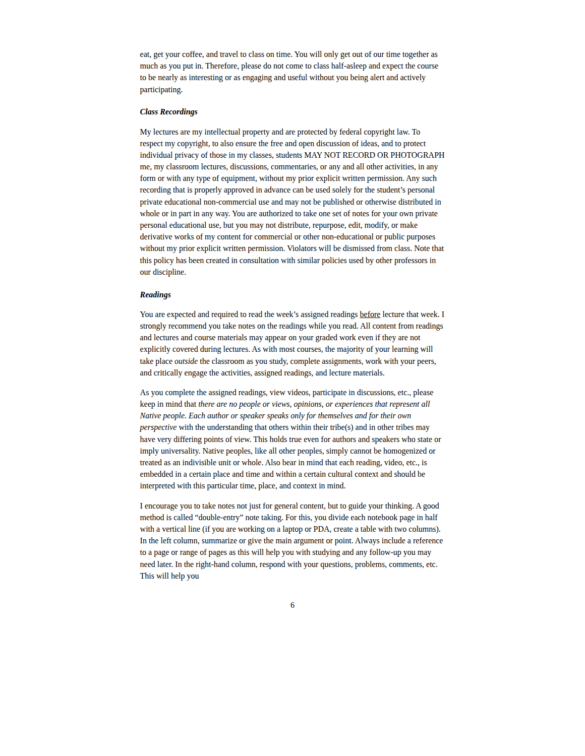eat, get your coffee, and travel to class on time. You will only get out of our time together as much as you put in. Therefore, please do not come to class half-asleep and expect the course to be nearly as interesting or as engaging and useful without you being alert and actively participating.
Class Recordings
My lectures are my intellectual property and are protected by federal copyright law. To respect my copyright, to also ensure the free and open discussion of ideas, and to protect individual privacy of those in my classes, students MAY NOT RECORD OR PHOTOGRAPH me, my classroom lectures, discussions, commentaries, or any and all other activities, in any form or with any type of equipment, without my prior explicit written permission. Any such recording that is properly approved in advance can be used solely for the student’s personal private educational non-commercial use and may not be published or otherwise distributed in whole or in part in any way. You are authorized to take one set of notes for your own private personal educational use, but you may not distribute, repurpose, edit, modify, or make derivative works of my content for commercial or other non-educational or public purposes without my prior explicit written permission. Violators will be dismissed from class. Note that this policy has been created in consultation with similar policies used by other professors in our discipline.
Readings
You are expected and required to read the week’s assigned readings before lecture that week. I strongly recommend you take notes on the readings while you read. All content from readings and lectures and course materials may appear on your graded work even if they are not explicitly covered during lectures. As with most courses, the majority of your learning will take place outside the classroom as you study, complete assignments, work with your peers, and critically engage the activities, assigned readings, and lecture materials.
As you complete the assigned readings, view videos, participate in discussions, etc., please keep in mind that there are no people or views, opinions, or experiences that represent all Native people. Each author or speaker speaks only for themselves and for their own perspective with the understanding that others within their tribe(s) and in other tribes may have very differing points of view. This holds true even for authors and speakers who state or imply universality. Native peoples, like all other peoples, simply cannot be homogenized or treated as an indivisible unit or whole. Also bear in mind that each reading, video, etc., is embedded in a certain place and time and within a certain cultural context and should be interpreted with this particular time, place, and context in mind.
I encourage you to take notes not just for general content, but to guide your thinking. A good method is called “double-entry” note taking. For this, you divide each notebook page in half with a vertical line (if you are working on a laptop or PDA, create a table with two columns). In the left column, summarize or give the main argument or point. Always include a reference to a page or range of pages as this will help you with studying and any follow-up you may need later. In the right-hand column, respond with your questions, problems, comments, etc. This will help you
6